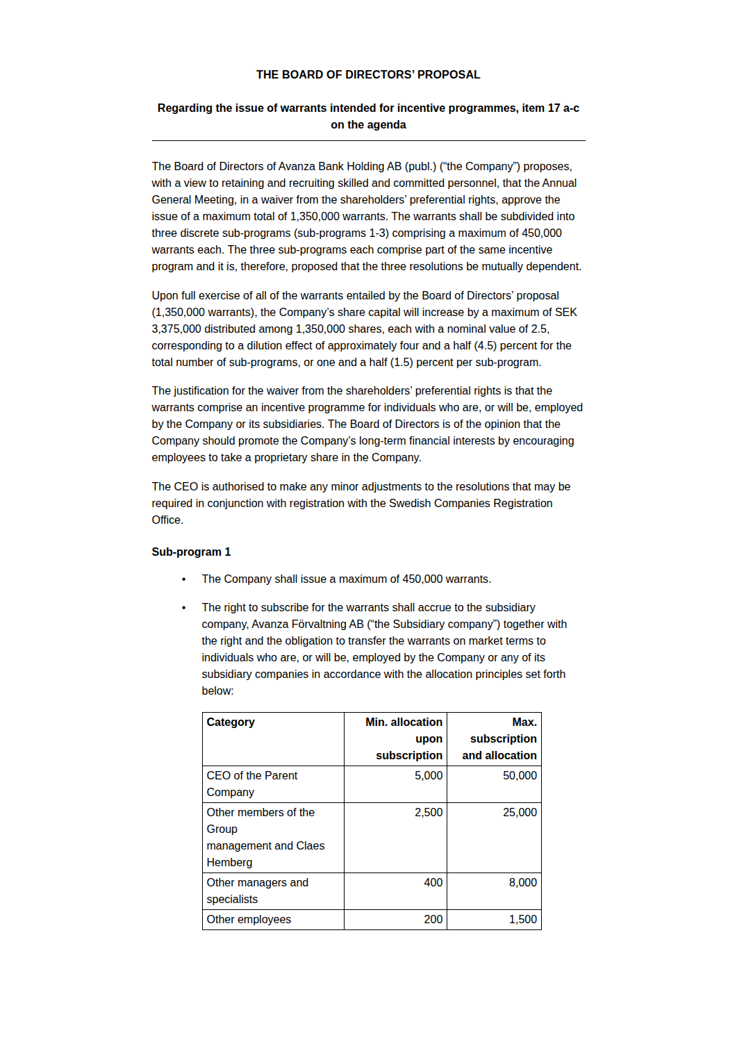THE BOARD OF DIRECTORS’ PROPOSAL
Regarding the issue of warrants intended for incentive programmes, item 17 a-c on the agenda
The Board of Directors of Avanza Bank Holding AB (publ.) (“the Company”) proposes, with a view to retaining and recruiting skilled and committed personnel, that the Annual General Meeting, in a waiver from the shareholders’ preferential rights, approve the issue of a maximum total of 1,350,000 warrants. The warrants shall be subdivided into three discrete sub-programs (sub-programs 1-3) comprising a maximum of 450,000 warrants each. The three sub-programs each comprise part of the same incentive program and it is, therefore, proposed that the three resolutions be mutually dependent.
Upon full exercise of all of the warrants entailed by the Board of Directors’ proposal (1,350,000 warrants), the Company’s share capital will increase by a maximum of SEK 3,375,000 distributed among 1,350,000 shares, each with a nominal value of 2.5, corresponding to a dilution effect of approximately four and a half (4.5) percent for the total number of sub-programs, or one and a half (1.5) percent per sub-program.
The justification for the waiver from the shareholders’ preferential rights is that the warrants comprise an incentive programme for individuals who are, or will be, employed by the Company or its subsidiaries. The Board of Directors is of the opinion that the Company should promote the Company’s long-term financial interests by encouraging employees to take a proprietary share in the Company.
The CEO is authorised to make any minor adjustments to the resolutions that may be required in conjunction with registration with the Swedish Companies Registration Office.
Sub-program 1
The Company shall issue a maximum of 450,000 warrants.
The right to subscribe for the warrants shall accrue to the subsidiary company, Avanza Förvaltning AB (“the Subsidiary company”) together with the right and the obligation to transfer the warrants on market terms to individuals who are, or will be, employed by the Company or any of its subsidiary companies in accordance with the allocation principles set forth below:
| Category | Min. allocation upon subscription | Max. subscription and allocation |
| --- | --- | --- |
| CEO of the Parent Company | 5,000 | 50,000 |
| Other members of the Group management and Claes Hemberg | 2,500 | 25,000 |
| Other managers and specialists | 400 | 8,000 |
| Other employees | 200 | 1,500 |